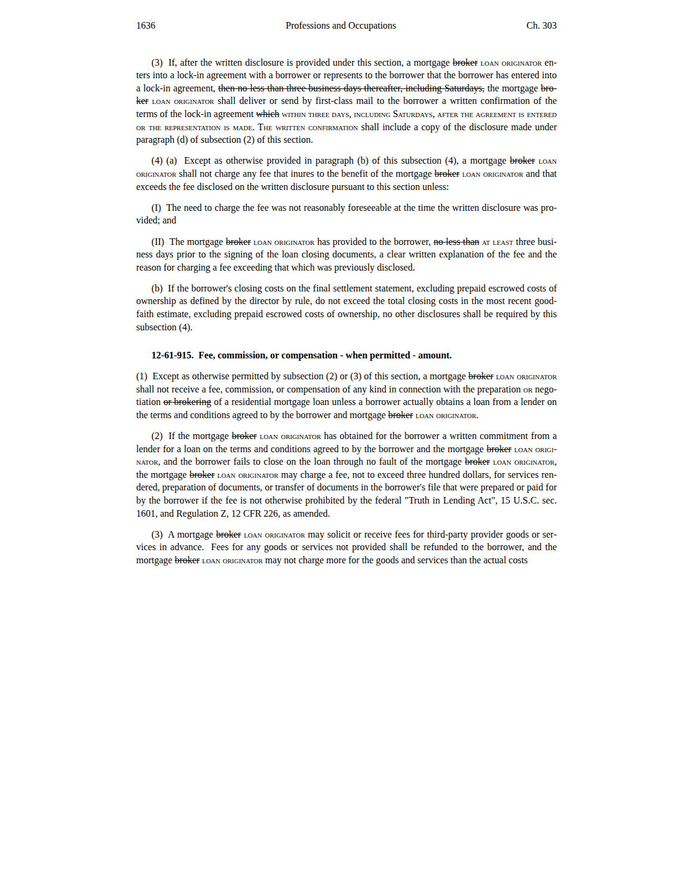1636 Professions and Occupations Ch. 303
(3) If, after the written disclosure is provided under this section, a mortgage broker loan originator enters into a lock-in agreement with a borrower or represents to the borrower that the borrower has entered into a lock-in agreement, then no less than three business days thereafter, including Saturdays, the mortgage broker loan originator shall deliver or send by first-class mail to the borrower a written confirmation of the terms of the lock-in agreement which within three days, including Saturdays, after the agreement is entered or the representation is made. The written confirmation shall include a copy of the disclosure made under paragraph (d) of subsection (2) of this section.
(4) (a) Except as otherwise provided in paragraph (b) of this subsection (4), a mortgage broker loan originator shall not charge any fee that inures to the benefit of the mortgage broker loan originator and that exceeds the fee disclosed on the written disclosure pursuant to this section unless:
(I) The need to charge the fee was not reasonably foreseeable at the time the written disclosure was provided; and
(II) The mortgage broker loan originator has provided to the borrower, no less than at least three business days prior to the signing of the loan closing documents, a clear written explanation of the fee and the reason for charging a fee exceeding that which was previously disclosed.
(b) If the borrower's closing costs on the final settlement statement, excluding prepaid escrowed costs of ownership as defined by the director by rule, do not exceed the total closing costs in the most recent good-faith estimate, excluding prepaid escrowed costs of ownership, no other disclosures shall be required by this subsection (4).
12-61-915. Fee, commission, or compensation - when permitted - amount.
(1) Except as otherwise permitted by subsection (2) or (3) of this section, a mortgage broker loan originator shall not receive a fee, commission, or compensation of any kind in connection with the preparation or negotiation or brokering of a residential mortgage loan unless a borrower actually obtains a loan from a lender on the terms and conditions agreed to by the borrower and mortgage broker loan originator.
(2) If the mortgage broker loan originator has obtained for the borrower a written commitment from a lender for a loan on the terms and conditions agreed to by the borrower and the mortgage broker loan originator, and the borrower fails to close on the loan through no fault of the mortgage broker loan originator, the mortgage broker loan originator may charge a fee, not to exceed three hundred dollars, for services rendered, preparation of documents, or transfer of documents in the borrower's file that were prepared or paid for by the borrower if the fee is not otherwise prohibited by the federal "Truth in Lending Act", 15 U.S.C. sec. 1601, and Regulation Z, 12 CFR 226, as amended.
(3) A mortgage broker loan originator may solicit or receive fees for third-party provider goods or services in advance. Fees for any goods or services not provided shall be refunded to the borrower, and the mortgage broker loan originator may not charge more for the goods and services than the actual costs